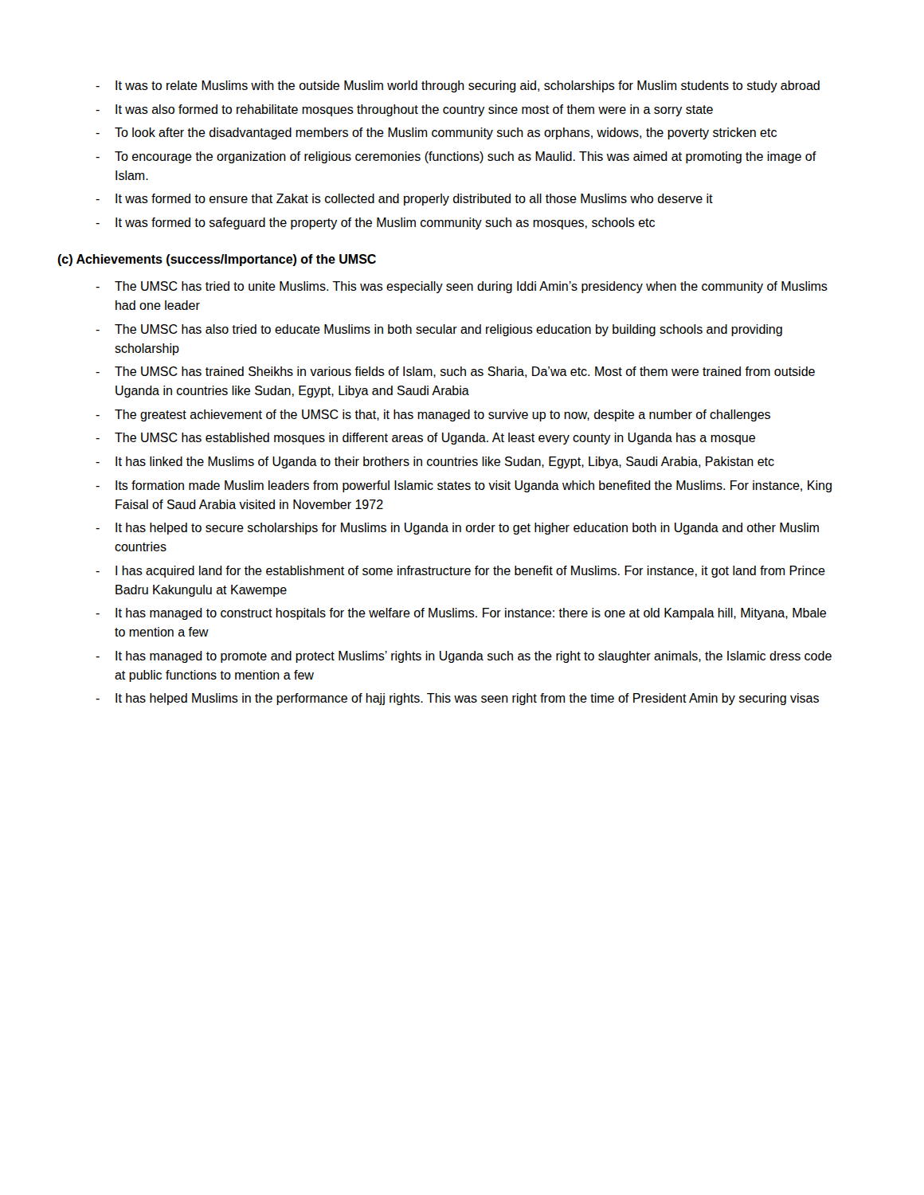It was to relate Muslims with the outside Muslim world through securing aid, scholarships for Muslim students to study abroad
It was also formed to rehabilitate mosques throughout the country since most of them were in a sorry state
To look after the disadvantaged members of the Muslim community such as orphans, widows, the poverty stricken etc
To encourage the organization of religious ceremonies (functions) such as Maulid. This was aimed at promoting the image of Islam.
It was formed to ensure that Zakat is collected and properly distributed to all those Muslims who deserve it
It was formed to safeguard the property of the Muslim community such as mosques, schools etc
(c) Achievements (success/Importance) of the UMSC
The UMSC has tried to unite Muslims. This was especially seen during Iddi Amin’s presidency when the community of Muslims had one leader
The UMSC has also tried to educate Muslims in both secular and religious education by building schools and providing scholarship
The UMSC has trained Sheikhs in various fields of Islam, such as Sharia, Da’wa etc. Most of them were trained from outside Uganda in countries like Sudan, Egypt, Libya and Saudi Arabia
The greatest achievement of the UMSC is that, it has managed to survive up to now, despite a number of challenges
The UMSC has established mosques in different areas of Uganda. At least every county in Uganda has a mosque
It has linked the Muslims of Uganda to their brothers in countries like Sudan, Egypt, Libya, Saudi Arabia, Pakistan etc
Its formation made Muslim leaders from powerful Islamic states to visit Uganda which benefited the Muslims. For instance, King Faisal of Saud Arabia visited in November 1972
It has helped to secure scholarships for Muslims in Uganda in order to get higher education both in Uganda and other Muslim countries
I has acquired land for the establishment of some infrastructure for the benefit of Muslims. For instance, it got land from Prince Badru Kakungulu at Kawempe
It has managed to construct hospitals for the welfare of Muslims. For instance: there is one at old Kampala hill, Mityana, Mbale to mention a few
It has managed to promote and protect Muslims’ rights in Uganda such as the right to slaughter animals, the Islamic dress code at public functions to mention a few
It has helped Muslims in the performance of hajj rights. This was seen right from the time of President Amin by securing visas